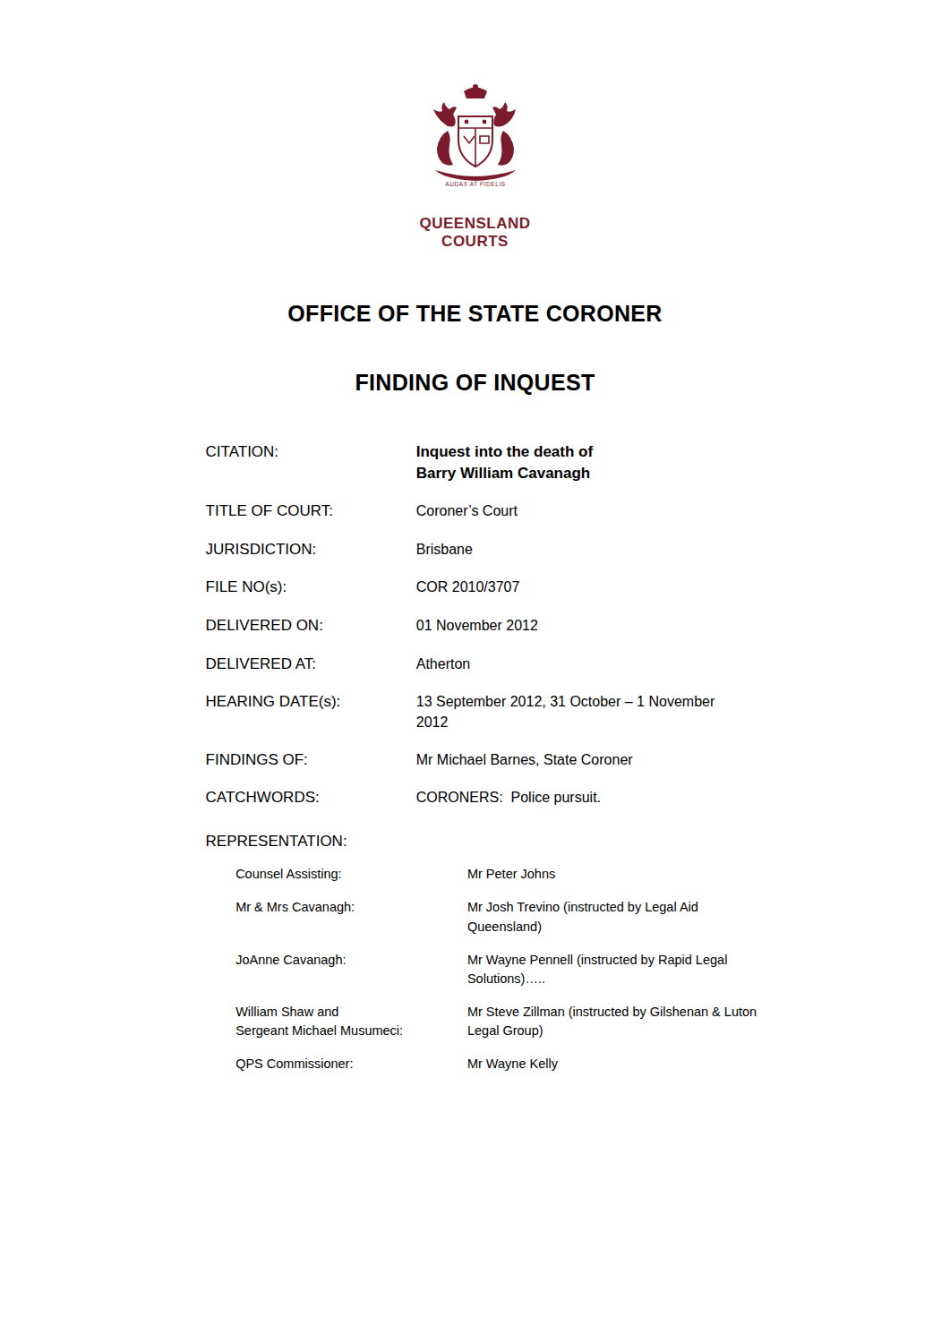AUDAX AT FIDELIS
QUEENSLAND
COURTS
OFFICE OF THE STATE CORONER
FINDING OF INQUEST
| CITATION: | Inquest into the death of Barry William Cavanagh |
| TITLE OF COURT: | Coroner’s Court |
| JURISDICTION: | Brisbane |
| FILE NO(s): | COR 2010/3707 |
| DELIVERED ON: | 01 November 2012 |
| DELIVERED AT: | Atherton |
| HEARING DATE(s): | 13 September 2012, 31 October – 1 November 2012 |
| FINDINGS OF: | Mr Michael Barnes, State Coroner |
| CATCHWORDS: | CORONERS: Police pursuit. |
REPRESENTATION:
| Counsel Assisting: | Mr Peter Johns |
| Mr & Mrs Cavanagh: | Mr Josh Trevino (instructed by Legal Aid Queensland) |
| JoAnne Cavanagh: | Mr Wayne Pennell (instructed by Rapid Legal Solutions)….. |
| William Shaw and Sergeant Michael Musumeci: | Mr Steve Zillman (instructed by Gilshenan & Luton Legal Group) |
| QPS Commissioner: | Mr Wayne Kelly |